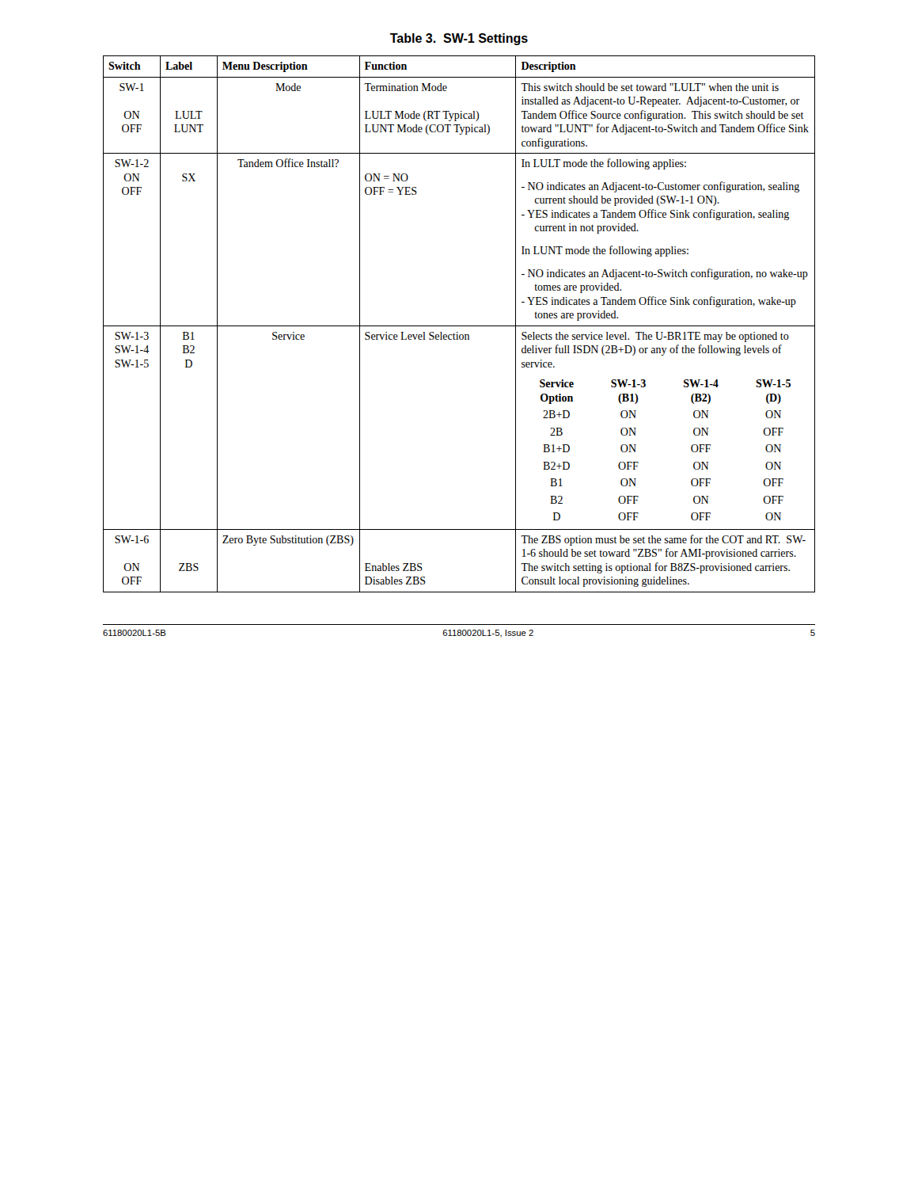Table 3. SW-1 Settings
| Switch | Label | Menu Description | Function | Description |
| --- | --- | --- | --- | --- |
| SW-1 ON OFF | LULT LUNT | Mode | Termination Mode LULT Mode (RT Typical) LUNT Mode (COT Typical) | This switch should be set toward "LULT" when the unit is installed as Adjacent-to U-Repeater. Adjacent-to-Customer, or Tandem Office Source configuration. This switch should be set toward "LUNT" for Adjacent-to-Switch and Tandem Office Sink configurations. |
| SW-1-2 ON OFF | SX | Tandem Office Install? | ON = NO OFF = YES | In LULT mode the following applies: - NO indicates an Adjacent-to-Customer configuration, sealing current should be provided (SW-1-1 ON). - YES indicates a Tandem Office Sink configuration, sealing current in not provided. In LUNT mode the following applies: - NO indicates an Adjacent-to-Switch configuration, no wake-up tomes are provided. - YES indicates a Tandem Office Sink configuration, wake-up tones are provided. |
| SW-1-3 SW-1-4 SW-1-5 | B1 B2 D | Service | Service Level Selection | Selects the service level. The U-BR1TE may be optioned to deliver full ISDN (2B+D) or any of the following levels of service. / Service Option / SW-1-3 (B1) / SW-1-4 (B2) / SW-1-5 (D) / / --- / --- / --- / --- / / 2B+D / ON / ON / ON / / 2B / ON / ON / OFF / / B1+D / ON / OFF / ON / / B2+D / OFF / ON / ON / / B1 / ON / OFF / OFF / / B2 / OFF / ON / OFF / / D / OFF / OFF / ON / |
| SW-1-6 ON OFF | ZBS | Zero Byte Substitution (ZBS) | Enables ZBS Disables ZBS | The ZBS option must be set the same for the COT and RT. SW-1-6 should be set toward "ZBS" for AMI-provisioned carriers. The switch setting is optional for B8ZS-provisioned carriers. Consult local provisioning guidelines. |
61180020L1-5B
61180020L1-5, Issue 2
5